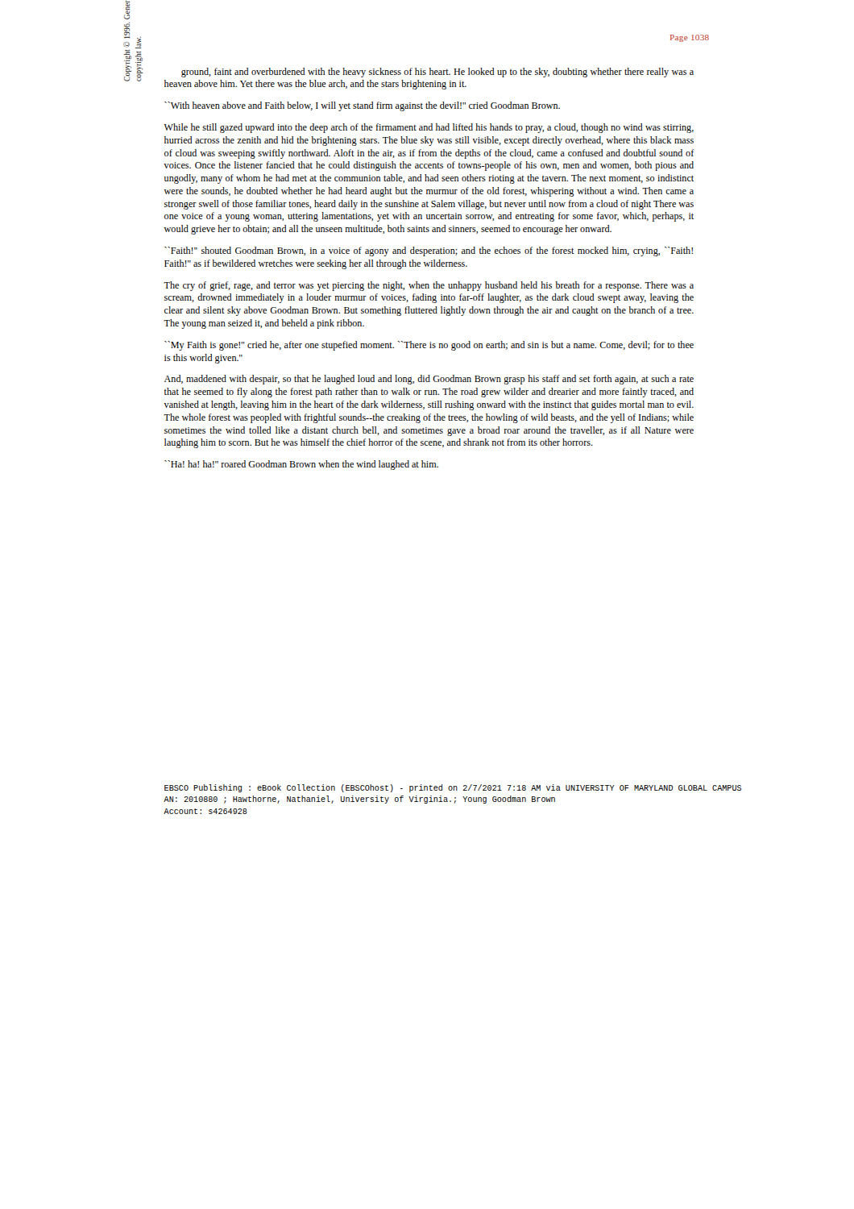Page 1038
Copyright © 1996. Generic NL Freebook Publisher. All rights reserved. May not be reproduced in any form without permission from the publisher, except fair uses permitted under U.S. or applicable copyright law.
ground, faint and overburdened with the heavy sickness of his heart. He looked up to the sky, doubting whether there really was a heaven above him. Yet there was the blue arch, and the stars brightening in it.
``With heaven above and Faith below, I will yet stand firm against the devil!'' cried Goodman Brown.
While he still gazed upward into the deep arch of the firmament and had lifted his hands to pray, a cloud, though no wind was stirring, hurried across the zenith and hid the brightening stars. The blue sky was still visible, except directly overhead, where this black mass of cloud was sweeping swiftly northward. Aloft in the air, as if from the depths of the cloud, came a confused and doubtful sound of voices. Once the listener fancied that he could distinguish the accents of towns-people of his own, men and women, both pious and ungodly, many of whom he had met at the communion table, and had seen others rioting at the tavern. The next moment, so indistinct were the sounds, he doubted whether he had heard aught but the murmur of the old forest, whispering without a wind. Then came a stronger swell of those familiar tones, heard daily in the sunshine at Salem village, but never until now from a cloud of night There was one voice of a young woman, uttering lamentations, yet with an uncertain sorrow, and entreating for some favor, which, perhaps, it would grieve her to obtain; and all the unseen multitude, both saints and sinners, seemed to encourage her onward.
``Faith!'' shouted Goodman Brown, in a voice of agony and desperation; and the echoes of the forest mocked him, crying, ``Faith! Faith!'' as if bewildered wretches were seeking her all through the wilderness.
The cry of grief, rage, and terror was yet piercing the night, when the unhappy husband held his breath for a response. There was a scream, drowned immediately in a louder murmur of voices, fading into far-off laughter, as the dark cloud swept away, leaving the clear and silent sky above Goodman Brown. But something fluttered lightly down through the air and caught on the branch of a tree. The young man seized it, and beheld a pink ribbon.
``My Faith is gone!'' cried he, after one stupefied moment. ``There is no good on earth; and sin is but a name. Come, devil; for to thee is this world given.''
And, maddened with despair, so that he laughed loud and long, did Goodman Brown grasp his staff and set forth again, at such a rate that he seemed to fly along the forest path rather than to walk or run. The road grew wilder and drearier and more faintly traced, and vanished at length, leaving him in the heart of the dark wilderness, still rushing onward with the instinct that guides mortal man to evil. The whole forest was peopled with frightful sounds--the creaking of the trees, the howling of wild beasts, and the yell of Indians; while sometimes the wind tolled like a distant church bell, and sometimes gave a broad roar around the traveller, as if all Nature were laughing him to scorn. But he was himself the chief horror of the scene, and shrank not from its other horrors.
``Ha! ha! ha!'' roared Goodman Brown when the wind laughed at him.
EBSCO Publishing : eBook Collection (EBSCOhost) - printed on 2/7/2021 7:18 AM via UNIVERSITY OF MARYLAND GLOBAL CAMPUS AN: 2010880 ; Hawthorne, Nathaniel, University of Virginia.; Young Goodman Brown Account: s4264928